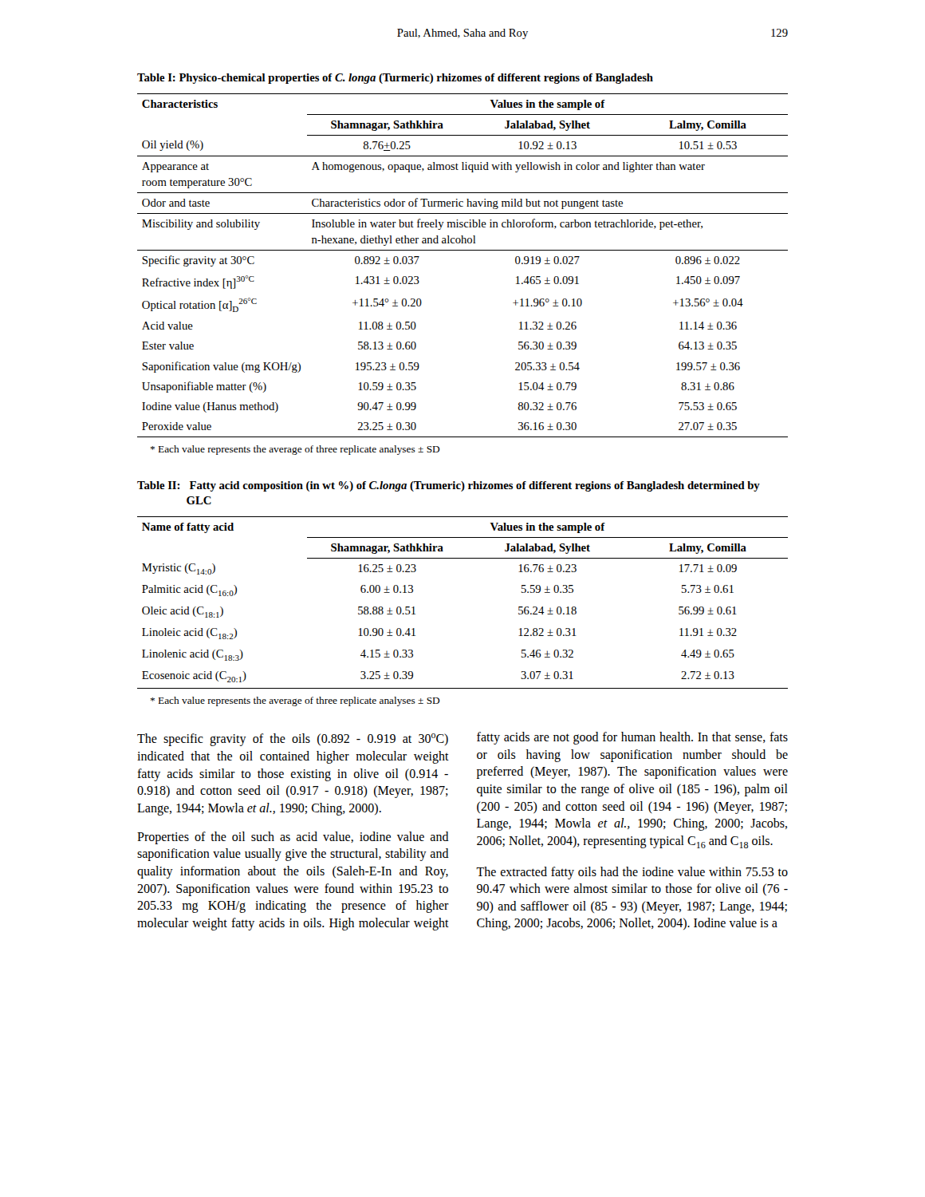Paul, Ahmed, Saha and Roy 129
Table I: Physico-chemical properties of C. longa (Turmeric) rhizomes of different regions of Bangladesh
| Characteristics | Values in the sample of |
| --- | --- |
| Shamnagar, Sathkhira | Jalalabad, Sylhet | Lalmy, Comilla |
| Oil yield (%) | 8.76 + 0.25 | 10.92 ± 0.13 | 10.51 ± 0.53 |
| Appearance at room temperature 30°C | A homogenous, opaque, almost liquid with yellowish in color and lighter than water |
| Odor and taste | Characteristics odor of Turmeric having mild but not pungent taste |
| Miscibility and solubility | Insoluble in water but freely miscible in chloroform, carbon tetrachloride, pet-ether, n-hexane, diethyl ether and alcohol |
| Specific gravity at 30°C | 0.892 ± 0.037 | 0.919 ± 0.027 | 0.896 ± 0.022 |
| Refractive index [η] 30°C | 1.431 ± 0.023 | 1.465 ± 0.091 | 1.450 ± 0.097 |
| Optical rotation [α] D 26°C | +11.54° ± 0.20 | +11.96° ± 0.10 | +13.56° ± 0.04 |
| Acid value | 11.08 ± 0.50 | 11.32 ± 0.26 | 11.14 ± 0.36 |
| Ester value | 58.13 ± 0.60 | 56.30 ± 0.39 | 64.13 ± 0.35 |
| Saponification value (mg KOH/g) | 195.23 ± 0.59 | 205.33 ± 0.54 | 199.57 ± 0.36 |
| Unsaponifiable matter (%) | 10.59 ± 0.35 | 15.04 ± 0.79 | 8.31 ± 0.86 |
| Iodine value (Hanus method) | 90.47 ± 0.99 | 80.32 ± 0.76 | 75.53 ± 0.65 |
| Peroxide value | 23.25 ± 0.30 | 36.16 ± 0.30 | 27.07 ± 0.35 |
* Each value represents the average of three replicate analyses ± SD
Table II: Fatty acid composition (in wt %) of C.longa (Trumeric) rhizomes of different regions of Bangladesh determined by GLC
| Name of fatty acid | Values in the sample of |
| --- | --- |
| Shamnagar, Sathkhira | Jalalabad, Sylhet | Lalmy, Comilla |
| Myristic (C 14:0 ) | 16.25 ± 0.23 | 16.76 ± 0.23 | 17.71 ± 0.09 |
| Palmitic acid (C 16:0 ) | 6.00 ± 0.13 | 5.59 ± 0.35 | 5.73 ± 0.61 |
| Oleic acid (C 18:1 ) | 58.88 ± 0.51 | 56.24 ± 0.18 | 56.99 ± 0.61 |
| Linoleic acid (C 18:2 ) | 10.90 ± 0.41 | 12.82 ± 0.31 | 11.91 ± 0.32 |
| Linolenic acid (C 18:3 ) | 4.15 ± 0.33 | 5.46 ± 0.32 | 4.49 ± 0.65 |
| Ecosenoic acid (C 20:1 ) | 3.25 ± 0.39 | 3.07 ± 0.31 | 2.72 ± 0.13 |
* Each value represents the average of three replicate analyses ± SD
The specific gravity of the oils (0.892 - 0.919 at 30oC) indicated that the oil contained higher molecular weight fatty acids similar to those existing in olive oil (0.914 - 0.918) and cotton seed oil (0.917 - 0.918) (Meyer, 1987; Lange, 1944; Mowla et al., 1990; Ching, 2000).
Properties of the oil such as acid value, iodine value and saponification value usually give the structural, stability and quality information about the oils (Saleh-E-In and Roy, 2007). Saponification values were found within 195.23 to 205.33 mg KOH/g indicating the presence of higher molecular weight fatty acids in oils. High molecular weight fatty acids are not good for human health. In that sense, fats or oils having low saponification number should be preferred (Meyer, 1987). The saponification values were quite similar to the range of olive oil (185 - 196), palm oil (200 - 205) and cotton seed oil (194 - 196) (Meyer, 1987; Lange, 1944; Mowla et al., 1990; Ching, 2000; Jacobs, 2006; Nollet, 2004), representing typical C16 and C18 oils.
The extracted fatty oils had the iodine value within 75.53 to 90.47 which were almost similar to those for olive oil (76 - 90) and safflower oil (85 - 93) (Meyer, 1987; Lange, 1944; Ching, 2000; Jacobs, 2006; Nollet, 2004). Iodine value is a